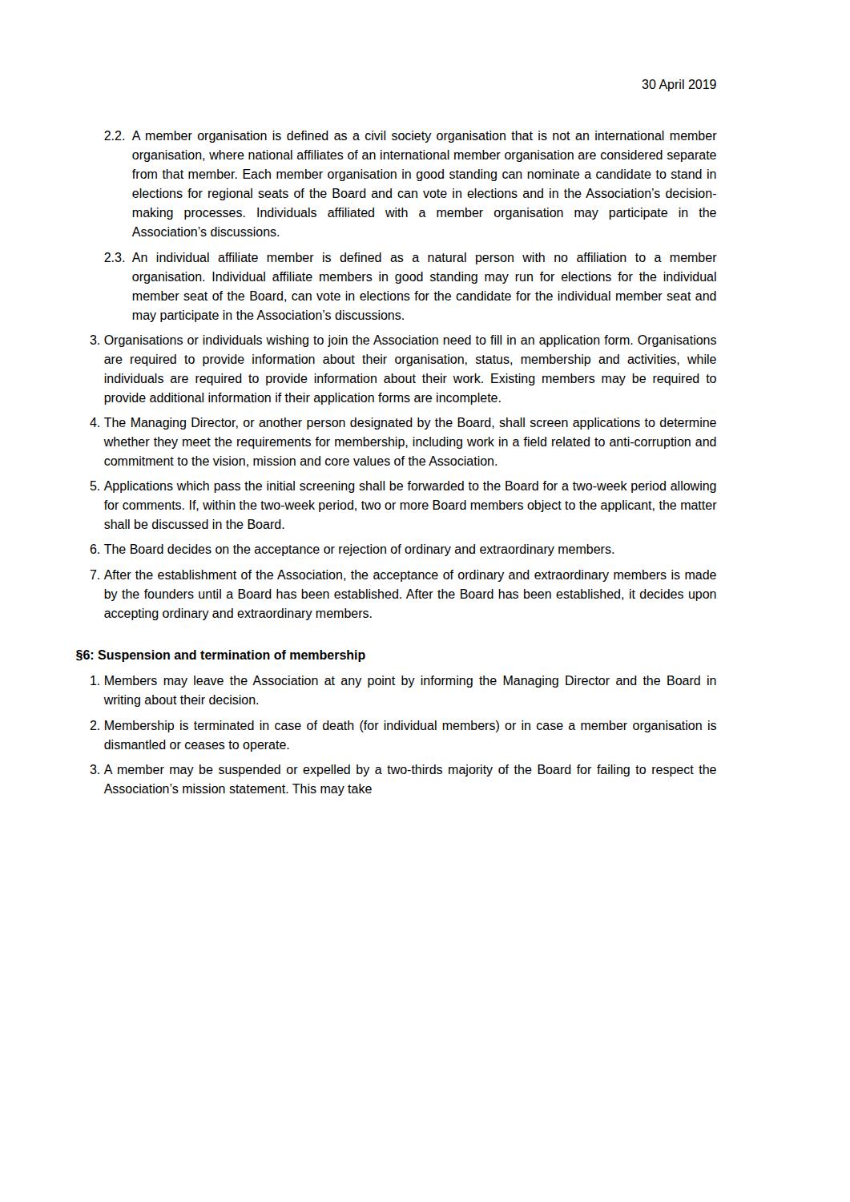30 April 2019
2.2. A member organisation is defined as a civil society organisation that is not an international member organisation, where national affiliates of an international member organisation are considered separate from that member. Each member organisation in good standing can nominate a candidate to stand in elections for regional seats of the Board and can vote in elections and in the Association’s decision-making processes. Individuals affiliated with a member organisation may participate in the Association’s discussions.
2.3. An individual affiliate member is defined as a natural person with no affiliation to a member organisation. Individual affiliate members in good standing may run for elections for the individual member seat of the Board, can vote in elections for the candidate for the individual member seat and may participate in the Association’s discussions.
Organisations or individuals wishing to join the Association need to fill in an application form. Organisations are required to provide information about their organisation, status, membership and activities, while individuals are required to provide information about their work. Existing members may be required to provide additional information if their application forms are incomplete.
The Managing Director, or another person designated by the Board, shall screen applications to determine whether they meet the requirements for membership, including work in a field related to anti-corruption and commitment to the vision, mission and core values of the Association.
Applications which pass the initial screening shall be forwarded to the Board for a two-week period allowing for comments. If, within the two-week period, two or more Board members object to the applicant, the matter shall be discussed in the Board.
The Board decides on the acceptance or rejection of ordinary and extraordinary members.
After the establishment of the Association, the acceptance of ordinary and extraordinary members is made by the founders until a Board has been established. After the Board has been established, it decides upon accepting ordinary and extraordinary members.
§6: Suspension and termination of membership
Members may leave the Association at any point by informing the Managing Director and the Board in writing about their decision.
Membership is terminated in case of death (for individual members) or in case a member organisation is dismantled or ceases to operate.
A member may be suspended or expelled by a two-thirds majority of the Board for failing to respect the Association’s mission statement. This may take